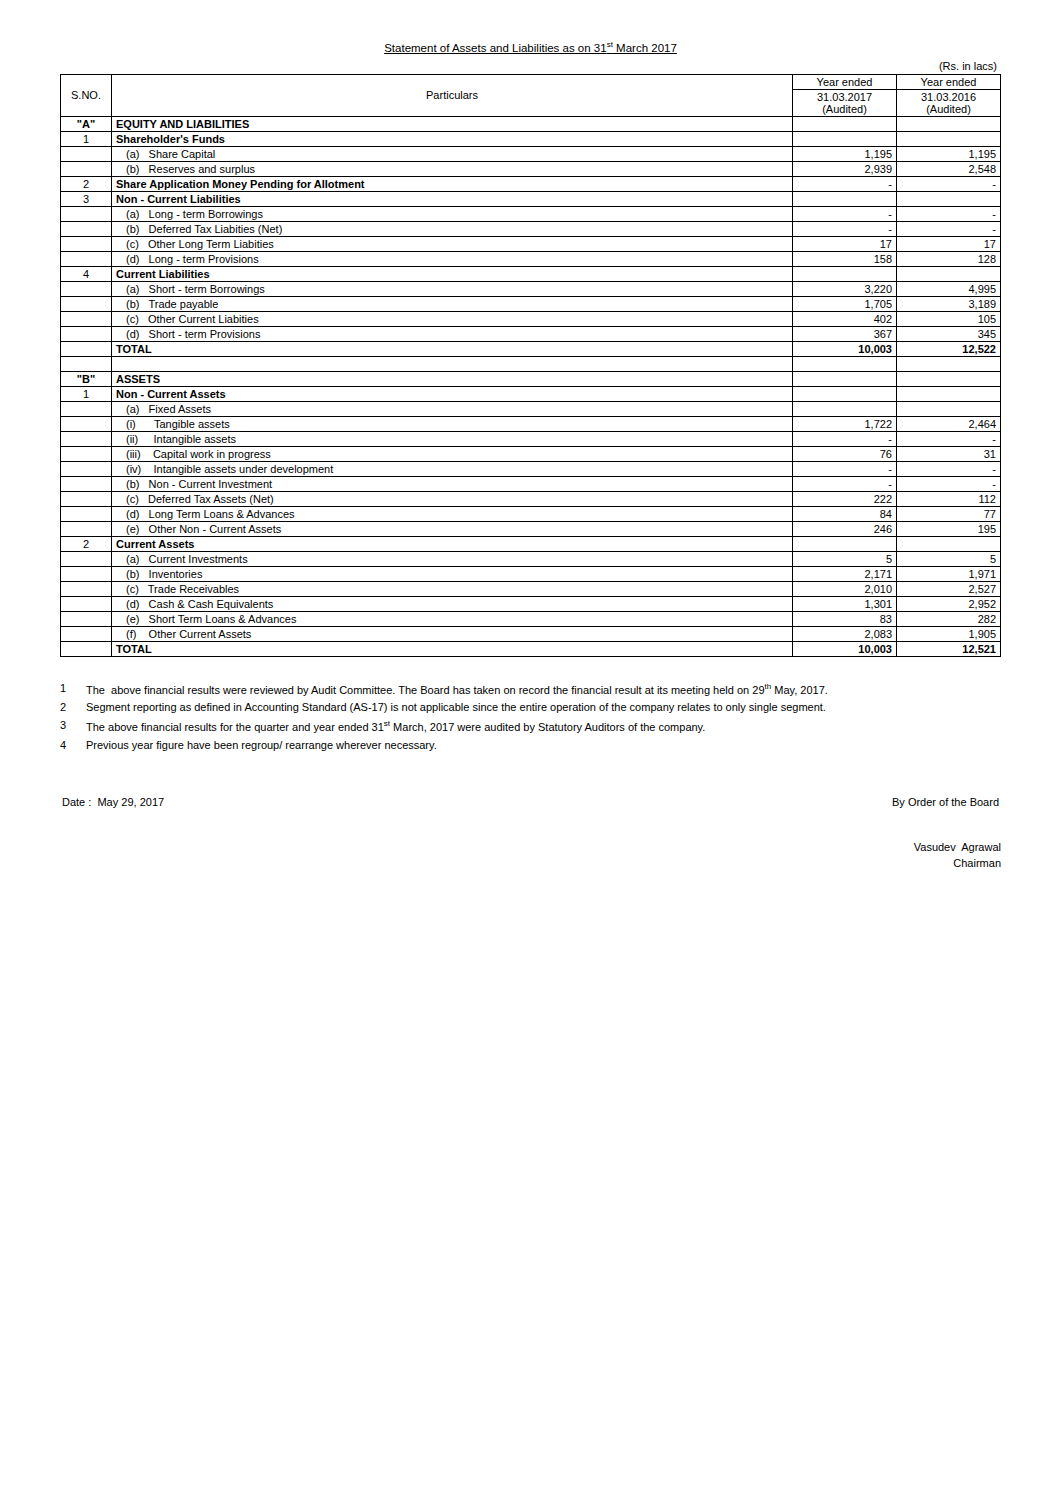Statement of Assets and Liabilities as on 31st March 2017
(Rs. in lacs)
| S.NO. | Particulars | Year ended | Year ended |
| 31.03.2017 (Audited) | 31.03.2016 (Audited) |
| "A" | EQUITY AND LIABILITIES | | |
| 1 | Shareholder's Funds | | |
| | (a) Share Capital | 1,195 | 1,195 |
| | (b) Reserves and surplus | 2,939 | 2,548 |
| 2 | Share Application Money Pending for Allotment | - | - |
| 3 | Non - Current Liabilities | | |
| | (a) Long - term Borrowings | - | - |
| | (b) Deferred Tax Liabities (Net) | - | - |
| | (c) Other Long Term Liabities | 17 | 17 |
| | (d) Long - term Provisions | 158 | 128 |
| 4 | Current Liabilities | | |
| | (a) Short - term Borrowings | 3,220 | 4,995 |
| | (b) Trade payable | 1,705 | 3,189 |
| | (c) Other Current Liabities | 402 | 105 |
| | (d) Short - term Provisions | 367 | 345 |
| | TOTAL | 10,003 | 12,522 |
| "B" | ASSETS | | |
| 1 | Non - Current Assets | | |
| | (a) Fixed Assets | | |
| | (i) Tangible assets | 1,722 | 2,464 |
| | (ii) Intangible assets | - | - |
| | (iii) Capital work in progress | 76 | 31 |
| | (iv) Intangible assets under development | - | - |
| | (b) Non - Current Investment | - | - |
| | (c) Deferred Tax Assets (Net) | 222 | 112 |
| | (d) Long Term Loans & Advances | 84 | 77 |
| | (e) Other Non - Current Assets | 246 | 195 |
| 2 | Current Assets | | |
| | (a) Current Investments | 5 | 5 |
| | (b) Inventories | 2,171 | 1,971 |
| | (c) Trade Receivables | 2,010 | 2,527 |
| | (d) Cash & Cash Equivalents | 1,301 | 2,952 |
| | (e) Short Term Loans & Advances | 83 | 282 |
| | (f) Other Current Assets | 2,083 | 1,905 |
| | TOTAL | 10,003 | 12,521 |
| 1 | The above financial results were reviewed by Audit Committee. The Board has taken on record the financial result at its meeting held on 29 th May, 2017. |
| 2 | Segment reporting as defined in Accounting Standard (AS-17) is not applicable since the entire operation of the company relates to only single segment. |
| 3 | The above financial results for the quarter and year ended 31 st March, 2017 were audited by Statutory Auditors of the company. |
| 4 | Previous year figure have been regroup/ rearrange wherever necessary. |
| Date : May 29, 2017 | By Order of the Board |
Vasudev Agrawal
Chairman